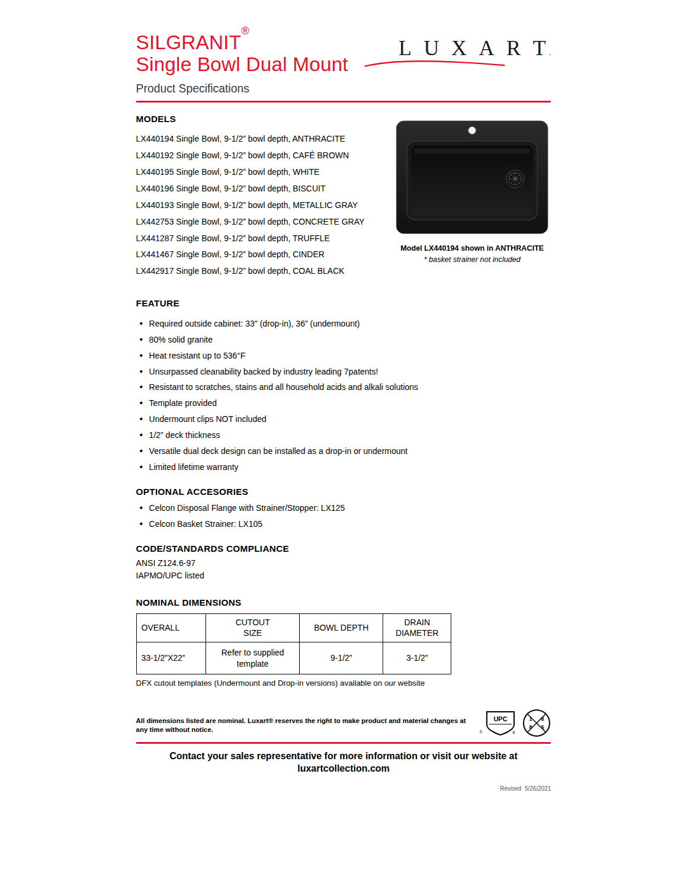SILGRANIT®
Single Bowl Dual Mount
Product Specifications
L U X A R T.
MODELS
LX440194 Single Bowl, 9-1/2” bowl depth, ANTHRACITE
LX440192 Single Bowl, 9-1/2” bowl depth, CAFÉ BROWN
LX440195 Single Bowl, 9-1/2” bowl depth, WHITE
LX440196 Single Bowl, 9-1/2” bowl depth, BISCUIT
LX440193 Single Bowl, 9-1/2” bowl depth, METALLIC GRAY
LX442753 Single Bowl, 9-1/2” bowl depth, CONCRETE GRAY
LX441287 Single Bowl, 9-1/2” bowl depth, TRUFFLE
LX441467 Single Bowl, 9-1/2” bowl depth, CINDER
LX442917 Single Bowl, 9-1/2” bowl depth, COAL BLACK
Model LX440194 shown in ANTHRACITE * basket strainer not included
FEATURE
Required outside cabinet: 33" (drop-in), 36” (undermount)
80% solid granite
Heat resistant up to 536°F
Unsurpassed cleanability backed by industry leading 7patents!
Resistant to scratches, stains and all household acids and alkali solutions
Template provided
Undermount clips NOT included
1/2” deck thickness
Versatile dual deck design can be installed as a drop-in or undermount
Limited lifetime warranty
OPTIONAL ACCESORIES
Celcon Disposal Flange with Strainer/Stopper: LX125
Celcon Basket Strainer: LX105
CODE/STANDARDS COMPLIANCE
ANSI Z124.6-97
IAPMO/UPC listed
NOMINAL DIMENSIONS
| OVERALL | CUTOUT SIZE | BOWL DEPTH | DRAIN DIAMETER |
| --- | --- | --- | --- |
| 33-1/2”X22” | Refer to supplied template | 9-1/2” | 3-1/2” |
DFX cutout templates (Undermount and Drop-in versions) available on our website
All dimensions listed are nominal. Luxart® reserves the right to make product and material changes at any time without notice.
c UPC ® 1 8 8 5
Contact your sales representative for more information or visit our website at luxartcollection.com
Revised 5/26/2021